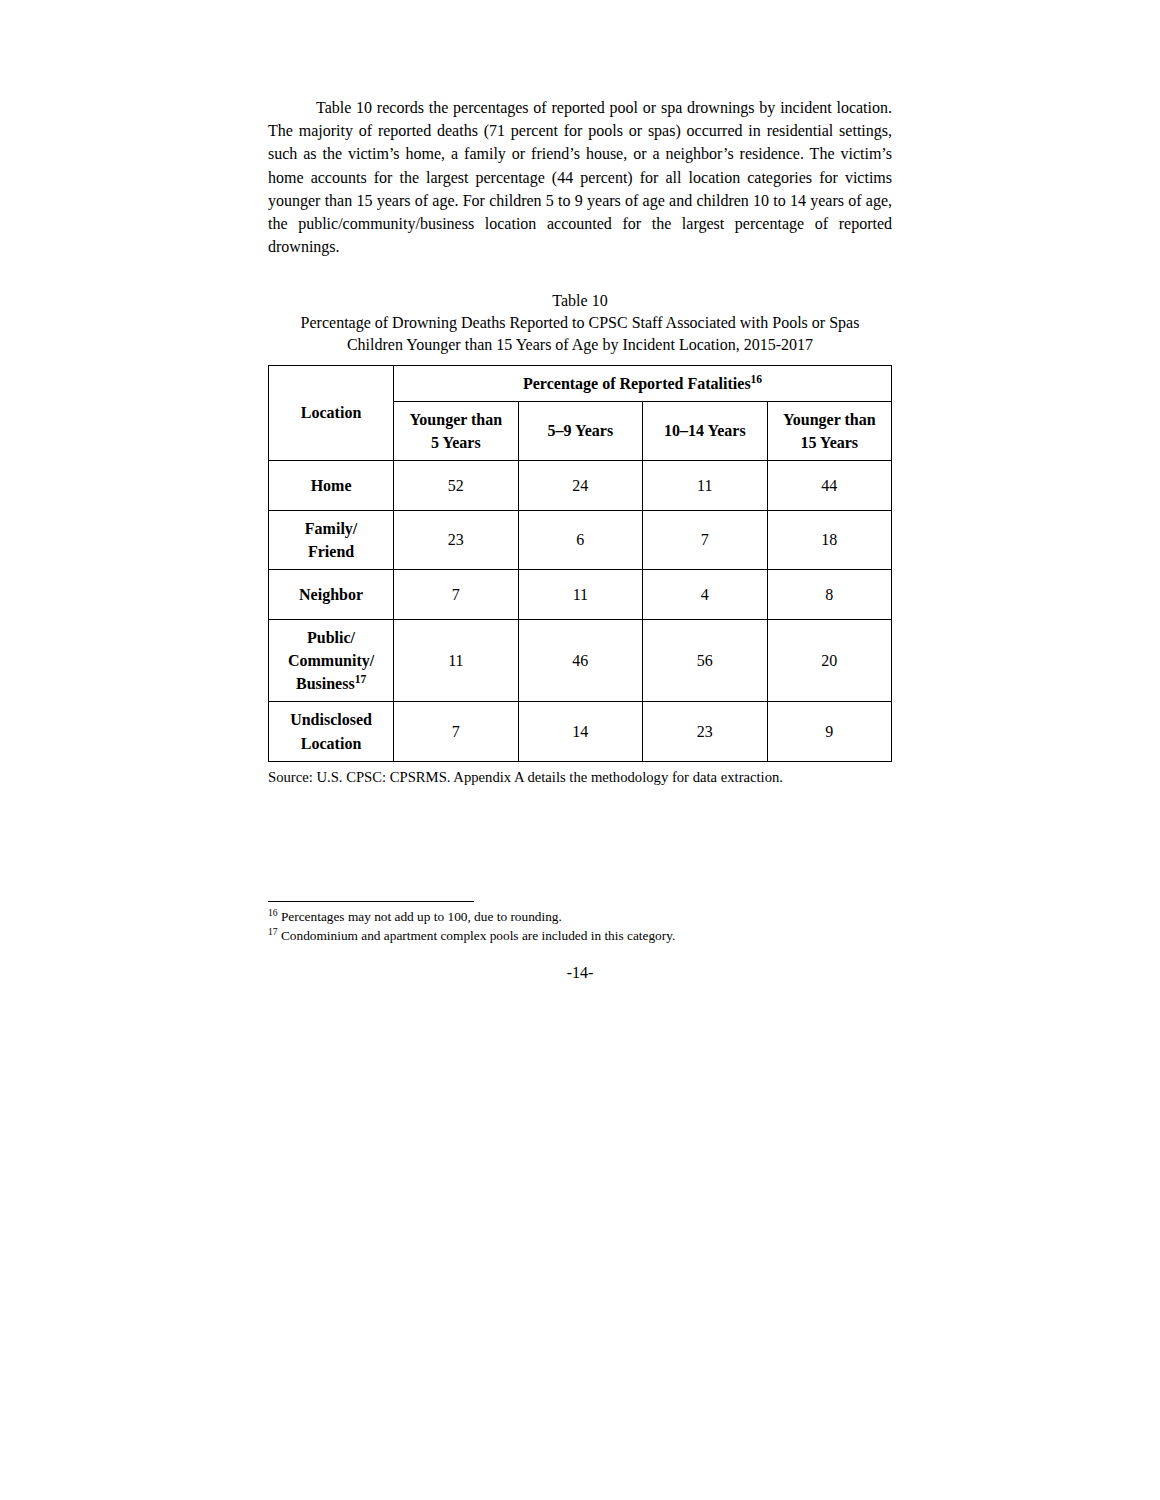Table 10 records the percentages of reported pool or spa drownings by incident location. The majority of reported deaths (71 percent for pools or spas) occurred in residential settings, such as the victim’s home, a family or friend’s house, or a neighbor’s residence. The victim’s home accounts for the largest percentage (44 percent) for all location categories for victims younger than 15 years of age. For children 5 to 9 years of age and children 10 to 14 years of age, the public/community/business location accounted for the largest percentage of reported drownings.
Table 10
Percentage of Drowning Deaths Reported to CPSC Staff Associated with Pools or Spas
Children Younger than 15 Years of Age by Incident Location, 2015-2017
| Location | Percentage of Reported Fatalities 16 |
| --- | --- |
| Younger than 5 Years | 5–9 Years | 10–14 Years | Younger than 15 Years |
| Home | 52 | 24 | 11 | 44 |
| Family/ Friend | 23 | 6 | 7 | 18 |
| Neighbor | 7 | 11 | 4 | 8 |
| Public/ Community/ Business 17 | 11 | 46 | 56 | 20 |
| Undisclosed Location | 7 | 14 | 23 | 9 |
Source: U.S. CPSC: CPSRMS. Appendix A details the methodology for data extraction.
16 Percentages may not add up to 100, due to rounding.
17 Condominium and apartment complex pools are included in this category.
-14-